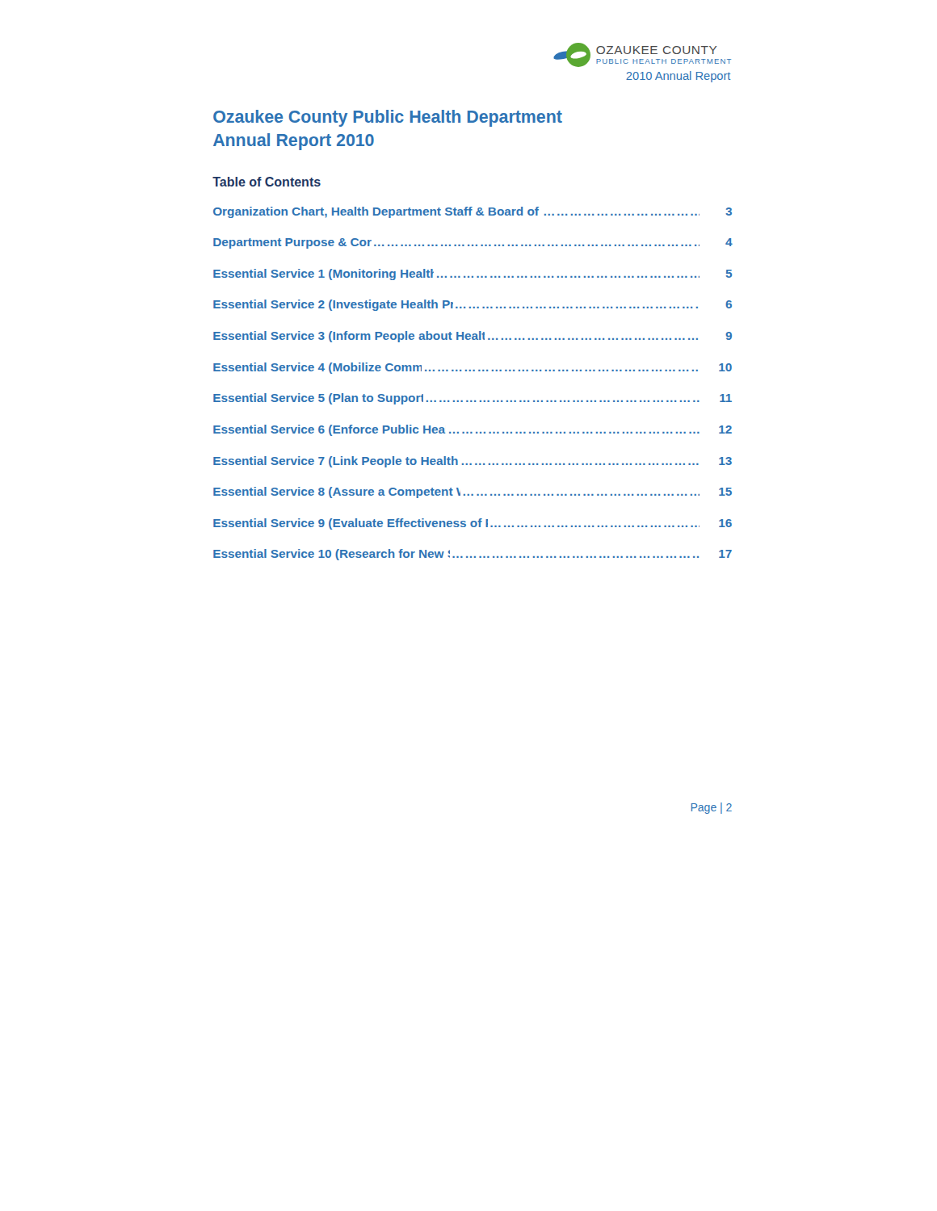OZAUKEE COUNTY
PUBLIC HEALTH DEPARTMENT
2010 Annual Report
Ozaukee County Public Health Department
Annual Report 2010
Table of Contents
Organization Chart, Health Department Staff & Board of Health ………………………………… 3
Department Purpose & Core Values …………………………………………………………………………………… 4
Essential Service 1 (Monitoring Health Status) ……………………………………………………………… 5
Essential Service 2 (Investigate Health Problems) ………………………………………………………… 6
Essential Service 3 (Inform People about Health Issues) ………………………………………………… 9
Essential Service 4 (Mobilize Communities) ………………………………………………………………… 10
Essential Service 5 (Plan to Support Health) ………………………………………………………………… 11
Essential Service 6 (Enforce Public Health Laws) …………………………………………………………… 12
Essential Service 7 (Link People to Health Services) ………………………………………………………… 13
Essential Service 8 (Assure a Competent Workforce) ………………………………………………………… 15
Essential Service 9 (Evaluate Effectiveness of Programs) ………………………………………………… 16
Essential Service 10 (Research for New Solutions) …………………………………………………………… 17
Page | 2